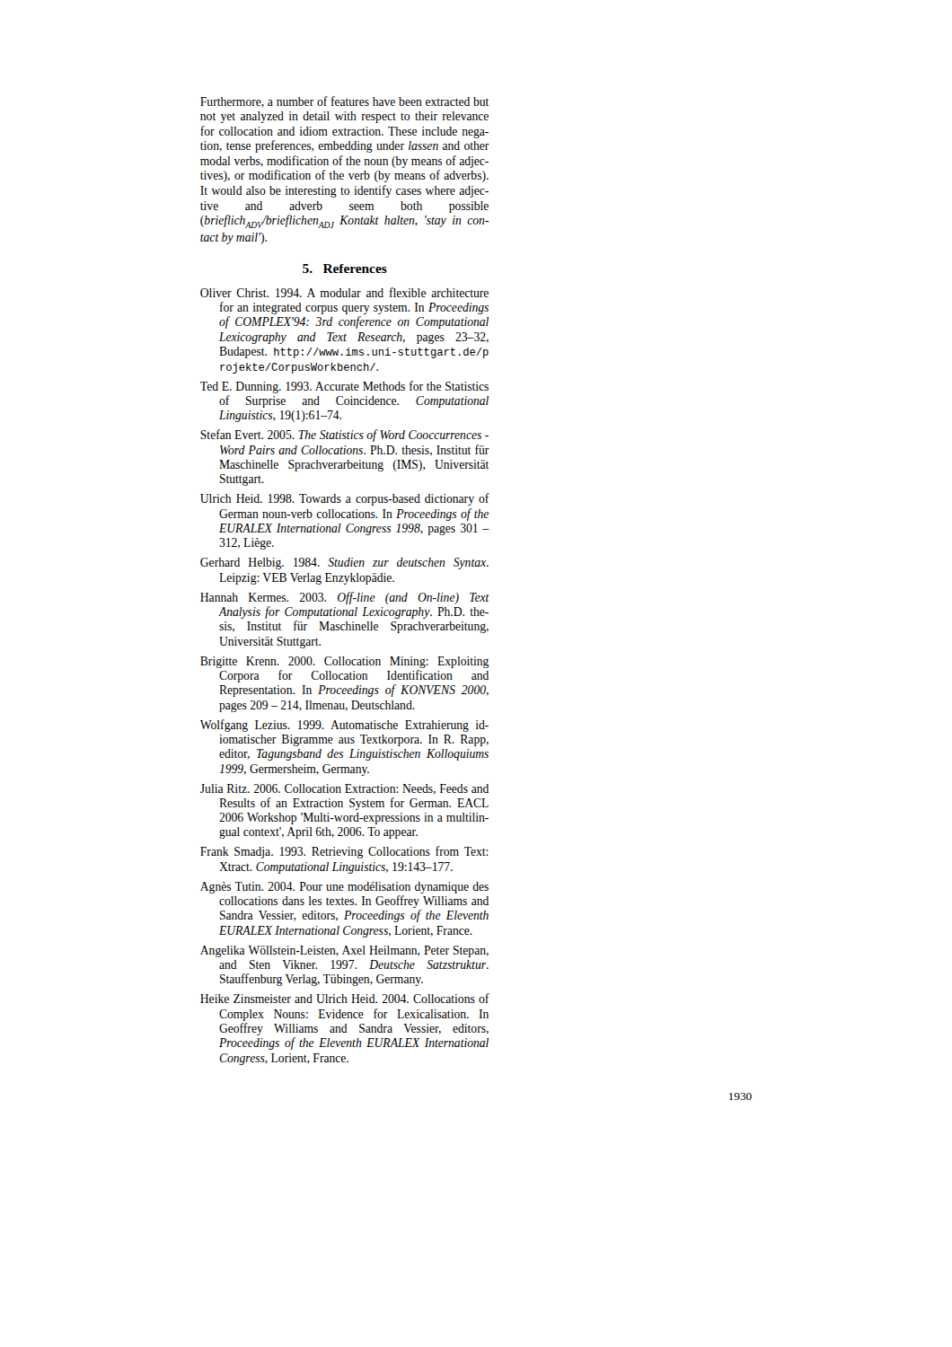Furthermore, a number of features have been extracted but not yet analyzed in detail with respect to their relevance for collocation and idiom extraction. These include negation, tense preferences, embedding under lassen and other modal verbs, modification of the noun (by means of adjectives), or modification of the verb (by means of adverbs). It would also be interesting to identify cases where adjective and adverb seem both possible (brieflich ADV/brieflichen ADJ Kontakt halten, 'stay in contact by mail').
5. References
Oliver Christ. 1994. A modular and flexible architecture for an integrated corpus query system. In Proceedings of COMPLEX'94: 3rd conference on Computational Lexicography and Text Research, pages 23–32, Budapest. http://www.ims.uni-stuttgart.de/projekte/CorpusWorkbench/.
Ted E. Dunning. 1993. Accurate Methods for the Statistics of Surprise and Coincidence. Computational Linguistics, 19(1):61–74.
Stefan Evert. 2005. The Statistics of Word Cooccurrences - Word Pairs and Collocations. Ph.D. thesis, Institut für Maschinelle Sprachverarbeitung (IMS), Universität Stuttgart.
Ulrich Heid. 1998. Towards a corpus-based dictionary of German noun-verb collocations. In Proceedings of the EURALEX International Congress 1998, pages 301 – 312, Liège.
Gerhard Helbig. 1984. Studien zur deutschen Syntax. Leipzig: VEB Verlag Enzyklopädie.
Hannah Kermes. 2003. Off-line (and On-line) Text Analysis for Computational Lexicography. Ph.D. thesis, Institut für Maschinelle Sprachverarbeitung, Universität Stuttgart.
Brigitte Krenn. 2000. Collocation Mining: Exploiting Corpora for Collocation Identification and Representation. In Proceedings of KONVENS 2000, pages 209 – 214, Ilmenau, Deutschland.
Wolfgang Lezius. 1999. Automatische Extrahierung idiomatischer Bigramme aus Textkorpora. In R. Rapp, editor, Tagungsband des Linguistischen Kolloquiums 1999, Germersheim, Germany.
Julia Ritz. 2006. Collocation Extraction: Needs, Feeds and Results of an Extraction System for German. EACL 2006 Workshop 'Multi-word-expressions in a multilingual context', April 6th, 2006. To appear.
Frank Smadja. 1993. Retrieving Collocations from Text: Xtract. Computational Linguistics, 19:143–177.
Agnès Tutin. 2004. Pour une modélisation dynamique des collocations dans les textes. In Geoffrey Williams and Sandra Vessier, editors, Proceedings of the Eleventh EURALEX International Congress, Lorient, France.
Angelika Wöllstein-Leisten, Axel Heilmann, Peter Stepan, and Sten Vikner. 1997. Deutsche Satzstruktur. Stauffenburg Verlag, Tübingen, Germany.
Heike Zinsmeister and Ulrich Heid. 2004. Collocations of Complex Nouns: Evidence for Lexicalisation. In Geoffrey Williams and Sandra Vessier, editors, Proceedings of the Eleventh EURALEX International Congress, Lorient, France.
1930